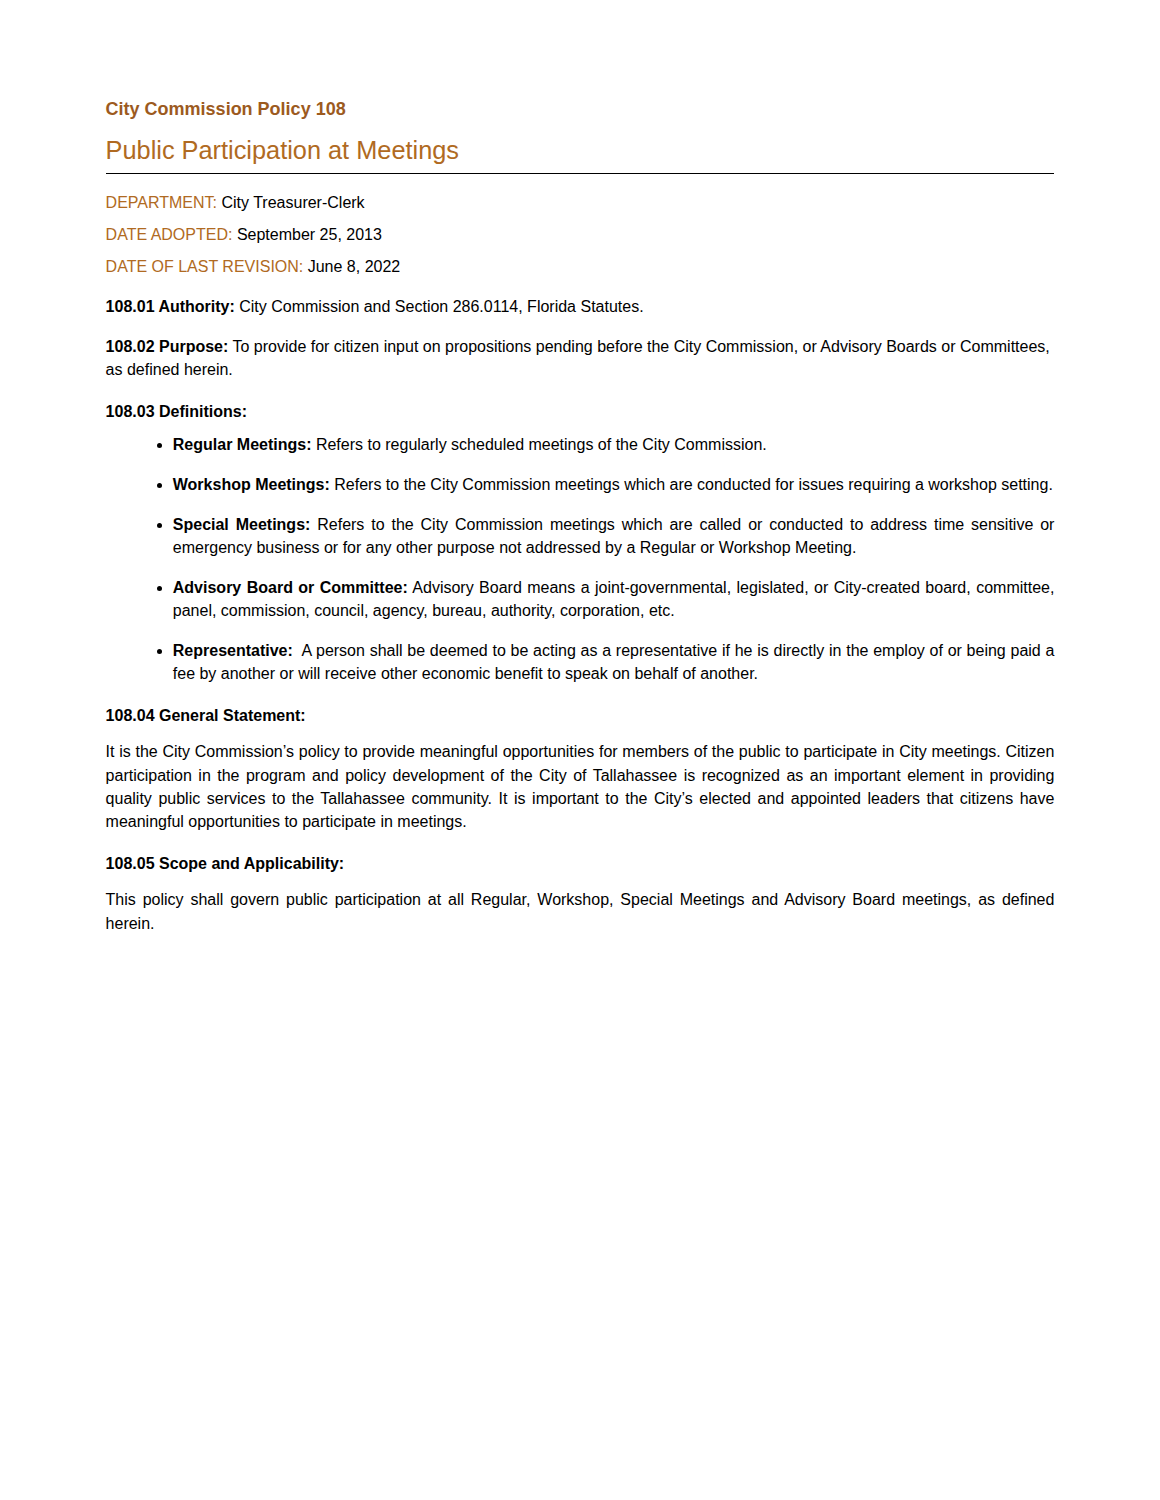City Commission Policy 108
Public Participation at Meetings
DEPARTMENT: City Treasurer-Clerk
DATE ADOPTED: September 25, 2013
DATE OF LAST REVISION: June 8, 2022
108.01 Authority: City Commission and Section 286.0114, Florida Statutes.
108.02 Purpose: To provide for citizen input on propositions pending before the City Commission, or Advisory Boards or Committees, as defined herein.
108.03 Definitions:
Regular Meetings: Refers to regularly scheduled meetings of the City Commission.
Workshop Meetings: Refers to the City Commission meetings which are conducted for issues requiring a workshop setting.
Special Meetings: Refers to the City Commission meetings which are called or conducted to address time sensitive or emergency business or for any other purpose not addressed by a Regular or Workshop Meeting.
Advisory Board or Committee: Advisory Board means a joint-governmental, legislated, or City-created board, committee, panel, commission, council, agency, bureau, authority, corporation, etc.
Representative: A person shall be deemed to be acting as a representative if he is directly in the employ of or being paid a fee by another or will receive other economic benefit to speak on behalf of another.
108.04 General Statement:
It is the City Commission’s policy to provide meaningful opportunities for members of the public to participate in City meetings. Citizen participation in the program and policy development of the City of Tallahassee is recognized as an important element in providing quality public services to the Tallahassee community. It is important to the City’s elected and appointed leaders that citizens have meaningful opportunities to participate in meetings.
108.05 Scope and Applicability:
This policy shall govern public participation at all Regular, Workshop, Special Meetings and Advisory Board meetings, as defined herein.